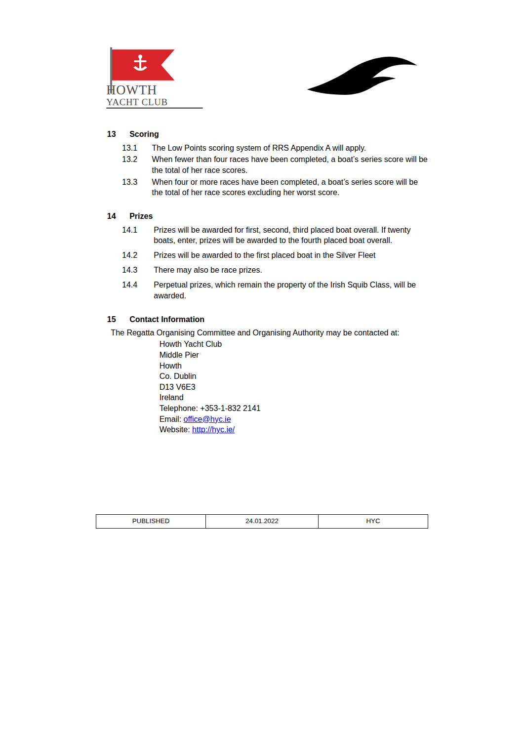HOWTH YACHT CLUB
13 Scoring
13.1 The Low Points scoring system of RRS Appendix A will apply.
13.2 When fewer than four races have been completed, a boat’s series score will be the total of her race scores.
13.3 When four or more races have been completed, a boat’s series score will be the total of her race scores excluding her worst score.
14 Prizes
14.1 Prizes will be awarded for first, second, third placed boat overall. If twenty boats, enter, prizes will be awarded to the fourth placed boat overall.
14.2 Prizes will be awarded to the first placed boat in the Silver Fleet
14.3 There may also be race prizes.
14.4 Perpetual prizes, which remain the property of the Irish Squib Class, will be awarded.
15 Contact Information
The Regatta Organising Committee and Organising Authority may be contacted at:
Howth Yacht Club
Middle Pier
Howth
Co. Dublin
D13 V6E3
Ireland
Telephone: +353-1-832 2141
Email: office@hyc.ie
Website: http://hyc.ie/
| PUBLISHED | 24.01.2022 | HYC |